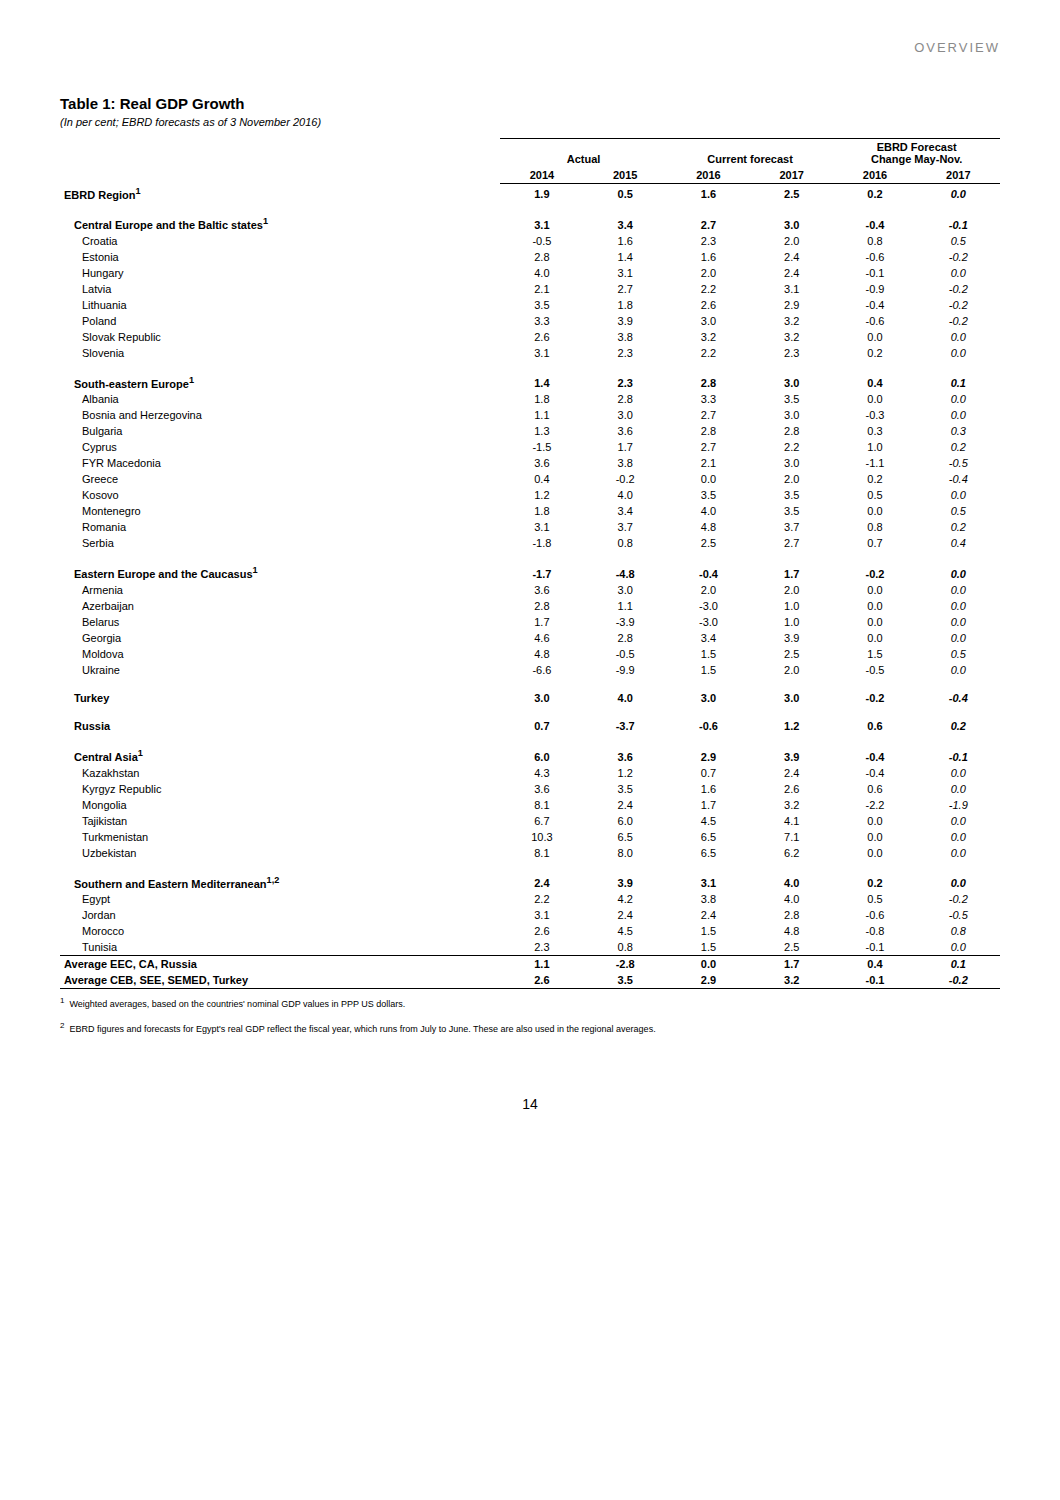OVERVIEW
Table 1: Real GDP Growth
(In per cent; EBRD forecasts as of 3 November 2016)
| | Actual | Current forecast | EBRD Forecast Change May-Nov. |
| --- | --- | --- | --- |
| | 2014 | 2015 | 2016 | 2017 | 2016 | 2017 |
| EBRD Region 1 | 1.9 | 0.5 | 1.6 | 2.5 | 0.2 | 0.0 |
| Central Europe and the Baltic states 1 | 3.1 | 3.4 | 2.7 | 3.0 | -0.4 | -0.1 |
| Croatia | -0.5 | 1.6 | 2.3 | 2.0 | 0.8 | 0.5 |
| Estonia | 2.8 | 1.4 | 1.6 | 2.4 | -0.6 | -0.2 |
| Hungary | 4.0 | 3.1 | 2.0 | 2.4 | -0.1 | 0.0 |
| Latvia | 2.1 | 2.7 | 2.2 | 3.1 | -0.9 | -0.2 |
| Lithuania | 3.5 | 1.8 | 2.6 | 2.9 | -0.4 | -0.2 |
| Poland | 3.3 | 3.9 | 3.0 | 3.2 | -0.6 | -0.2 |
| Slovak Republic | 2.6 | 3.8 | 3.2 | 3.2 | 0.0 | 0.0 |
| Slovenia | 3.1 | 2.3 | 2.2 | 2.3 | 0.2 | 0.0 |
| South-eastern Europe 1 | 1.4 | 2.3 | 2.8 | 3.0 | 0.4 | 0.1 |
| Albania | 1.8 | 2.8 | 3.3 | 3.5 | 0.0 | 0.0 |
| Bosnia and Herzegovina | 1.1 | 3.0 | 2.7 | 3.0 | -0.3 | 0.0 |
| Bulgaria | 1.3 | 3.6 | 2.8 | 2.8 | 0.3 | 0.3 |
| Cyprus | -1.5 | 1.7 | 2.7 | 2.2 | 1.0 | 0.2 |
| FYR Macedonia | 3.6 | 3.8 | 2.1 | 3.0 | -1.1 | -0.5 |
| Greece | 0.4 | -0.2 | 0.0 | 2.0 | 0.2 | -0.4 |
| Kosovo | 1.2 | 4.0 | 3.5 | 3.5 | 0.5 | 0.0 |
| Montenegro | 1.8 | 3.4 | 4.0 | 3.5 | 0.0 | 0.5 |
| Romania | 3.1 | 3.7 | 4.8 | 3.7 | 0.8 | 0.2 |
| Serbia | -1.8 | 0.8 | 2.5 | 2.7 | 0.7 | 0.4 |
| Eastern Europe and the Caucasus 1 | -1.7 | -4.8 | -0.4 | 1.7 | -0.2 | 0.0 |
| Armenia | 3.6 | 3.0 | 2.0 | 2.0 | 0.0 | 0.0 |
| Azerbaijan | 2.8 | 1.1 | -3.0 | 1.0 | 0.0 | 0.0 |
| Belarus | 1.7 | -3.9 | -3.0 | 1.0 | 0.0 | 0.0 |
| Georgia | 4.6 | 2.8 | 3.4 | 3.9 | 0.0 | 0.0 |
| Moldova | 4.8 | -0.5 | 1.5 | 2.5 | 1.5 | 0.5 |
| Ukraine | -6.6 | -9.9 | 1.5 | 2.0 | -0.5 | 0.0 |
| Turkey | 3.0 | 4.0 | 3.0 | 3.0 | -0.2 | -0.4 |
| Russia | 0.7 | -3.7 | -0.6 | 1.2 | 0.6 | 0.2 |
| Central Asia 1 | 6.0 | 3.6 | 2.9 | 3.9 | -0.4 | -0.1 |
| Kazakhstan | 4.3 | 1.2 | 0.7 | 2.4 | -0.4 | 0.0 |
| Kyrgyz Republic | 3.6 | 3.5 | 1.6 | 2.6 | 0.6 | 0.0 |
| Mongolia | 8.1 | 2.4 | 1.7 | 3.2 | -2.2 | -1.9 |
| Tajikistan | 6.7 | 6.0 | 4.5 | 4.1 | 0.0 | 0.0 |
| Turkmenistan | 10.3 | 6.5 | 6.5 | 7.1 | 0.0 | 0.0 |
| Uzbekistan | 8.1 | 8.0 | 6.5 | 6.2 | 0.0 | 0.0 |
| Southern and Eastern Mediterranean 1,2 | 2.4 | 3.9 | 3.1 | 4.0 | 0.2 | 0.0 |
| Egypt | 2.2 | 4.2 | 3.8 | 4.0 | 0.5 | -0.2 |
| Jordan | 3.1 | 2.4 | 2.4 | 2.8 | -0.6 | -0.5 |
| Morocco | 2.6 | 4.5 | 1.5 | 4.8 | -0.8 | 0.8 |
| Tunisia | 2.3 | 0.8 | 1.5 | 2.5 | -0.1 | 0.0 |
| Average EEC, CA, Russia | 1.1 | -2.8 | 0.0 | 1.7 | 0.4 | 0.1 |
| Average CEB, SEE, SEMED, Turkey | 2.6 | 3.5 | 2.9 | 3.2 | -0.1 | -0.2 |
1 Weighted averages, based on the countries' nominal GDP values in PPP US dollars.
2 EBRD figures and forecasts for Egypt's real GDP reflect the fiscal year, which runs from July to June. These are also used in the regional averages.
14